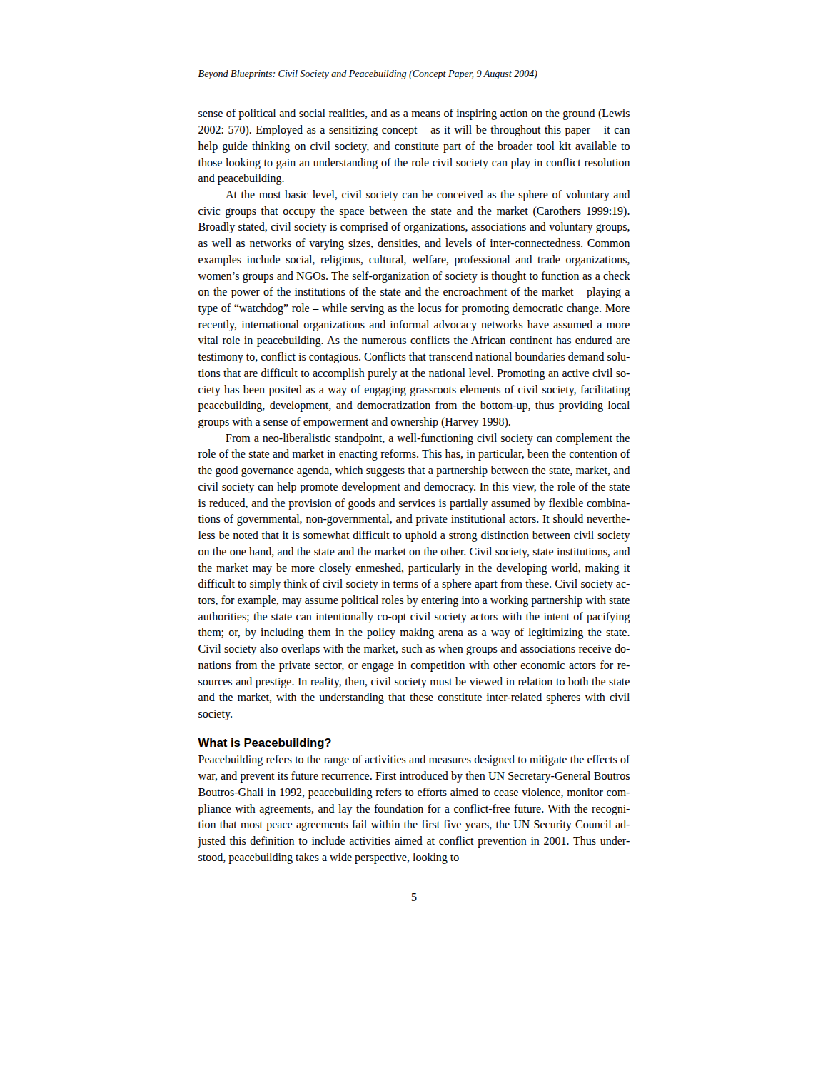Beyond Blueprints: Civil Society and Peacebuilding (Concept Paper, 9 August 2004)
sense of political and social realities, and as a means of inspiring action on the ground (Lewis 2002: 570). Employed as a sensitizing concept – as it will be throughout this paper – it can help guide thinking on civil society, and constitute part of the broader tool kit available to those looking to gain an understanding of the role civil society can play in conflict resolution and peacebuilding.
At the most basic level, civil society can be conceived as the sphere of voluntary and civic groups that occupy the space between the state and the market (Carothers 1999:19). Broadly stated, civil society is comprised of organizations, associations and voluntary groups, as well as networks of varying sizes, densities, and levels of inter-connectedness. Common examples include social, religious, cultural, welfare, professional and trade organizations, women’s groups and NGOs. The self-organization of society is thought to function as a check on the power of the institutions of the state and the encroachment of the market – playing a type of “watchdog” role – while serving as the locus for promoting democratic change. More recently, international organizations and informal advocacy networks have assumed a more vital role in peacebuilding. As the numerous conflicts the African continent has endured are testimony to, conflict is contagious. Conflicts that transcend national boundaries demand solutions that are difficult to accomplish purely at the national level. Promoting an active civil society has been posited as a way of engaging grassroots elements of civil society, facilitating peacebuilding, development, and democratization from the bottom-up, thus providing local groups with a sense of empowerment and ownership (Harvey 1998).
From a neo-liberalistic standpoint, a well-functioning civil society can complement the role of the state and market in enacting reforms. This has, in particular, been the contention of the good governance agenda, which suggests that a partnership between the state, market, and civil society can help promote development and democracy. In this view, the role of the state is reduced, and the provision of goods and services is partially assumed by flexible combinations of governmental, non-governmental, and private institutional actors. It should nevertheless be noted that it is somewhat difficult to uphold a strong distinction between civil society on the one hand, and the state and the market on the other. Civil society, state institutions, and the market may be more closely enmeshed, particularly in the developing world, making it difficult to simply think of civil society in terms of a sphere apart from these. Civil society actors, for example, may assume political roles by entering into a working partnership with state authorities; the state can intentionally co-opt civil society actors with the intent of pacifying them; or, by including them in the policy making arena as a way of legitimizing the state. Civil society also overlaps with the market, such as when groups and associations receive donations from the private sector, or engage in competition with other economic actors for resources and prestige. In reality, then, civil society must be viewed in relation to both the state and the market, with the understanding that these constitute inter-related spheres with civil society.
What is Peacebuilding?
Peacebuilding refers to the range of activities and measures designed to mitigate the effects of war, and prevent its future recurrence. First introduced by then UN Secretary-General Boutros Boutros-Ghali in 1992, peacebuilding refers to efforts aimed to cease violence, monitor compliance with agreements, and lay the foundation for a conflict-free future. With the recognition that most peace agreements fail within the first five years, the UN Security Council adjusted this definition to include activities aimed at conflict prevention in 2001. Thus understood, peacebuilding takes a wide perspective, looking to
5